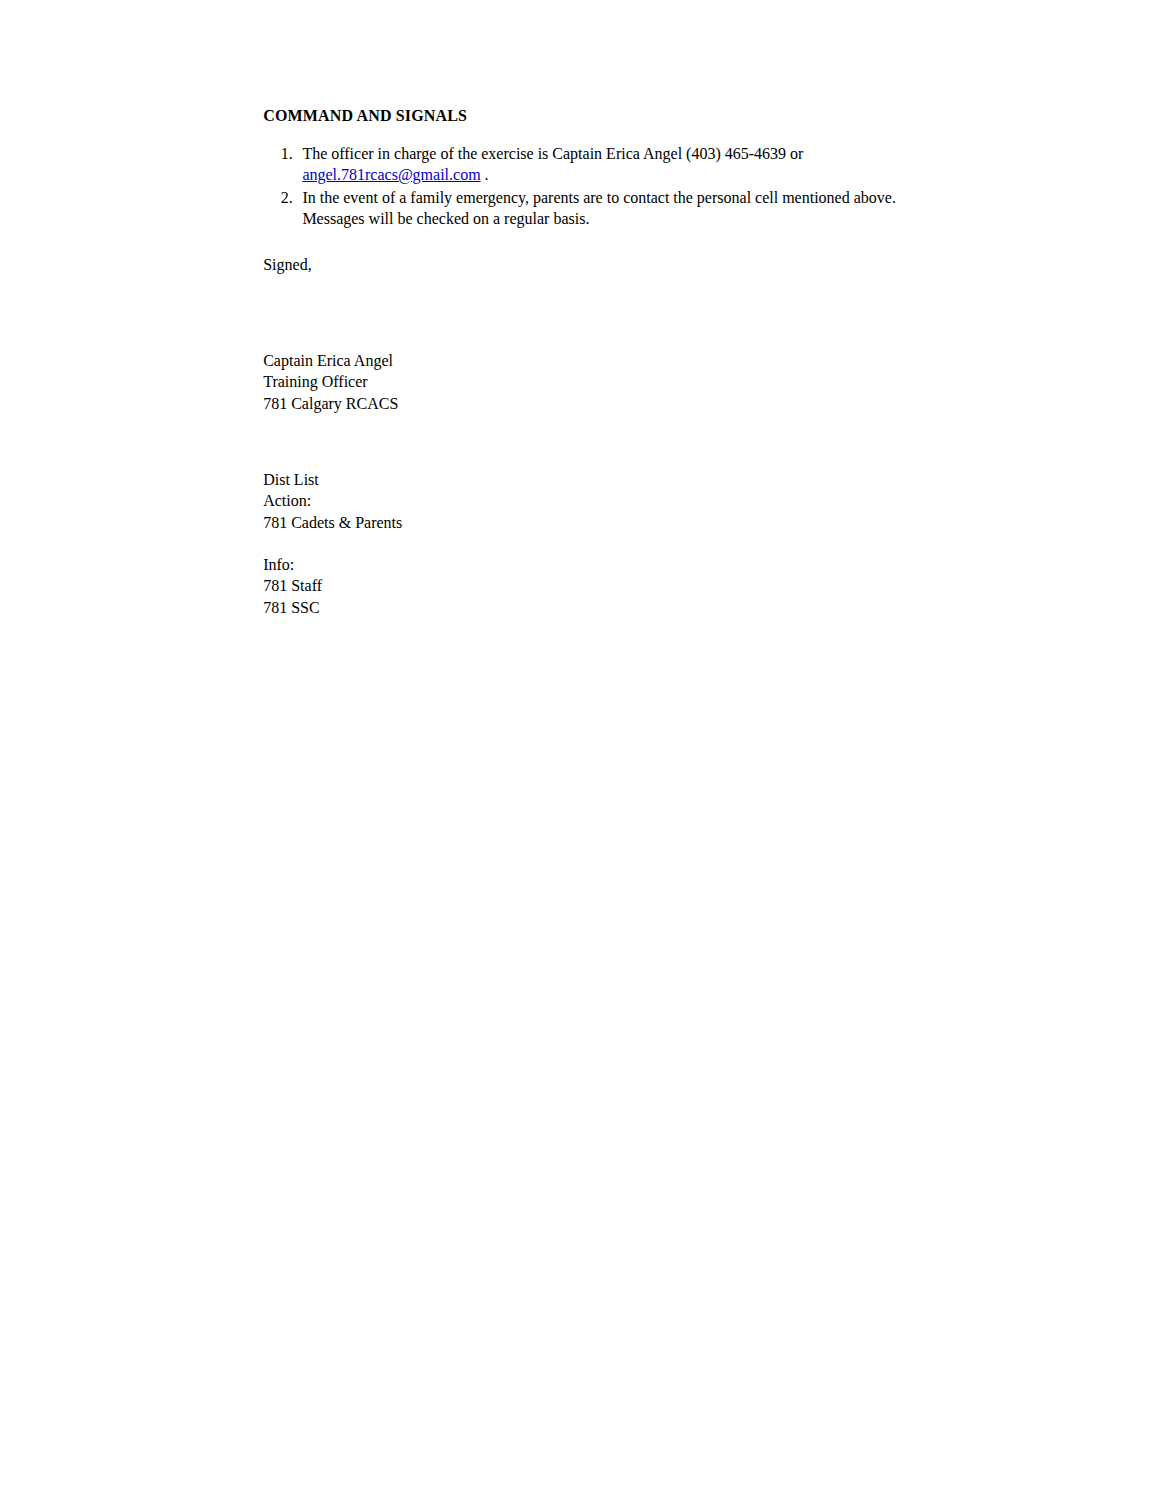COMMAND AND SIGNALS
The officer in charge of the exercise is Captain Erica Angel (403) 465-4639 or angel.781rcacs@gmail.com .
In the event of a family emergency, parents are to contact the personal cell mentioned above. Messages will be checked on a regular basis.
Signed,
Captain Erica Angel
Training Officer
781 Calgary RCACS
Dist List
Action:
781 Cadets & Parents
Info:
781 Staff
781 SSC